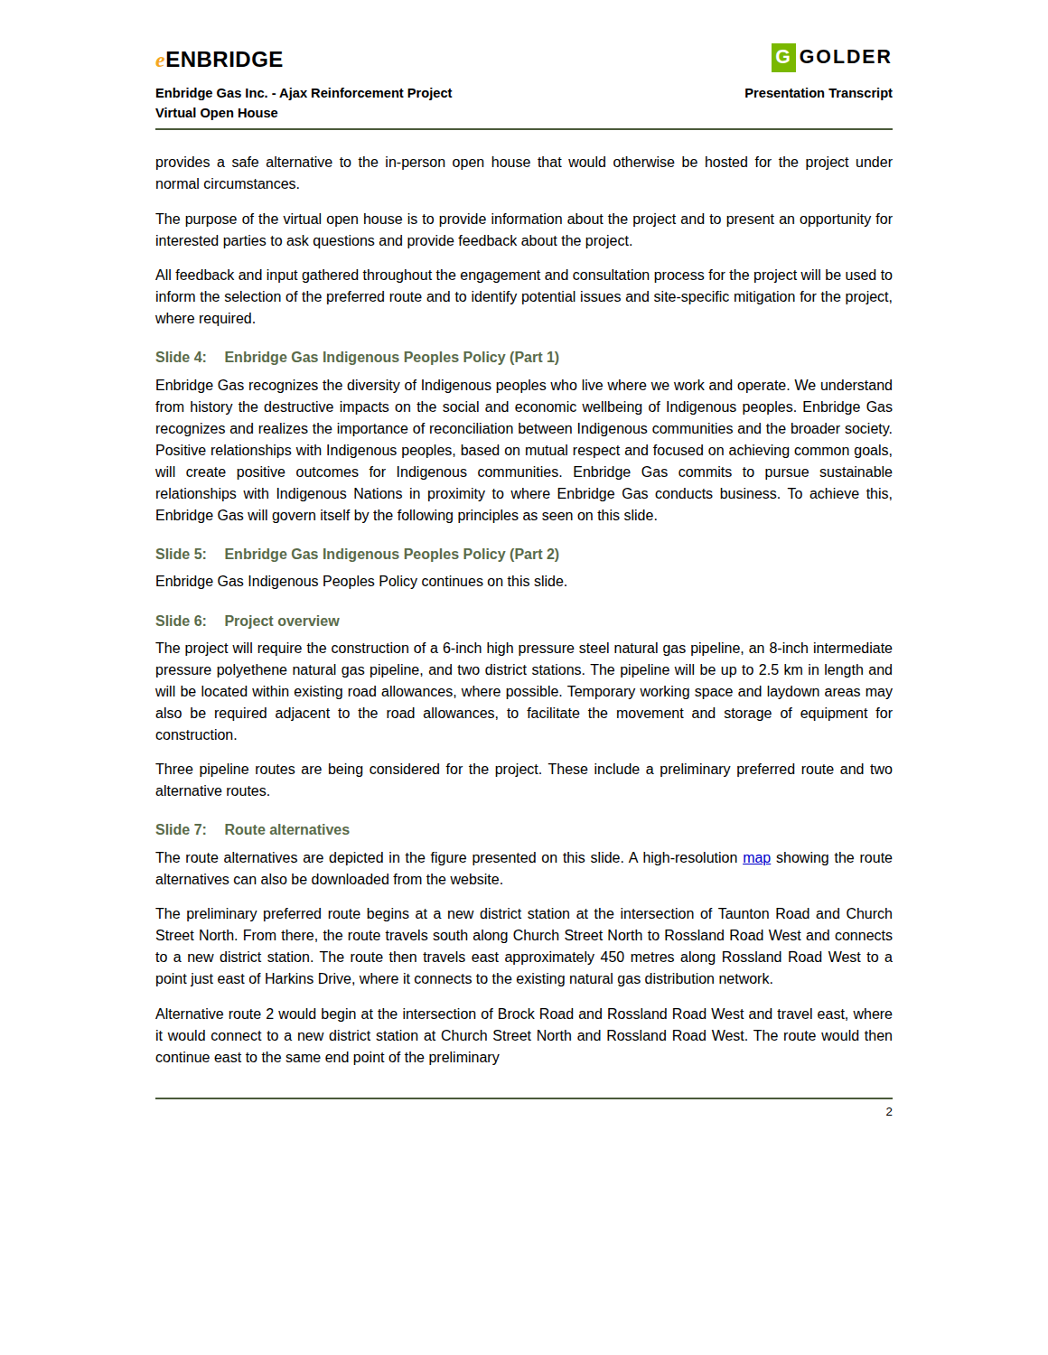e ENBRIDGE
GGOLDER
Enbridge Gas Inc. - Ajax Reinforcement Project
Virtual Open House
Presentation Transcript
provides a safe alternative to the in-person open house that would otherwise be hosted for the project under normal circumstances.
The purpose of the virtual open house is to provide information about the project and to present an opportunity for interested parties to ask questions and provide feedback about the project.
All feedback and input gathered throughout the engagement and consultation process for the project will be used to inform the selection of the preferred route and to identify potential issues and site-specific mitigation for the project, where required.
Slide 4: Enbridge Gas Indigenous Peoples Policy (Part 1)
Enbridge Gas recognizes the diversity of Indigenous peoples who live where we work and operate. We understand from history the destructive impacts on the social and economic wellbeing of Indigenous peoples. Enbridge Gas recognizes and realizes the importance of reconciliation between Indigenous communities and the broader society. Positive relationships with Indigenous peoples, based on mutual respect and focused on achieving common goals, will create positive outcomes for Indigenous communities. Enbridge Gas commits to pursue sustainable relationships with Indigenous Nations in proximity to where Enbridge Gas conducts business. To achieve this, Enbridge Gas will govern itself by the following principles as seen on this slide.
Slide 5: Enbridge Gas Indigenous Peoples Policy (Part 2)
Enbridge Gas Indigenous Peoples Policy continues on this slide.
Slide 6: Project overview
The project will require the construction of a 6-inch high pressure steel natural gas pipeline, an 8-inch intermediate pressure polyethene natural gas pipeline, and two district stations. The pipeline will be up to 2.5 km in length and will be located within existing road allowances, where possible. Temporary working space and laydown areas may also be required adjacent to the road allowances, to facilitate the movement and storage of equipment for construction.
Three pipeline routes are being considered for the project. These include a preliminary preferred route and two alternative routes.
Slide 7: Route alternatives
The route alternatives are depicted in the figure presented on this slide. A high-resolution map showing the route alternatives can also be downloaded from the website.
The preliminary preferred route begins at a new district station at the intersection of Taunton Road and Church Street North. From there, the route travels south along Church Street North to Rossland Road West and connects to a new district station. The route then travels east approximately 450 metres along Rossland Road West to a point just east of Harkins Drive, where it connects to the existing natural gas distribution network.
Alternative route 2 would begin at the intersection of Brock Road and Rossland Road West and travel east, where it would connect to a new district station at Church Street North and Rossland Road West. The route would then continue east to the same end point of the preliminary
2